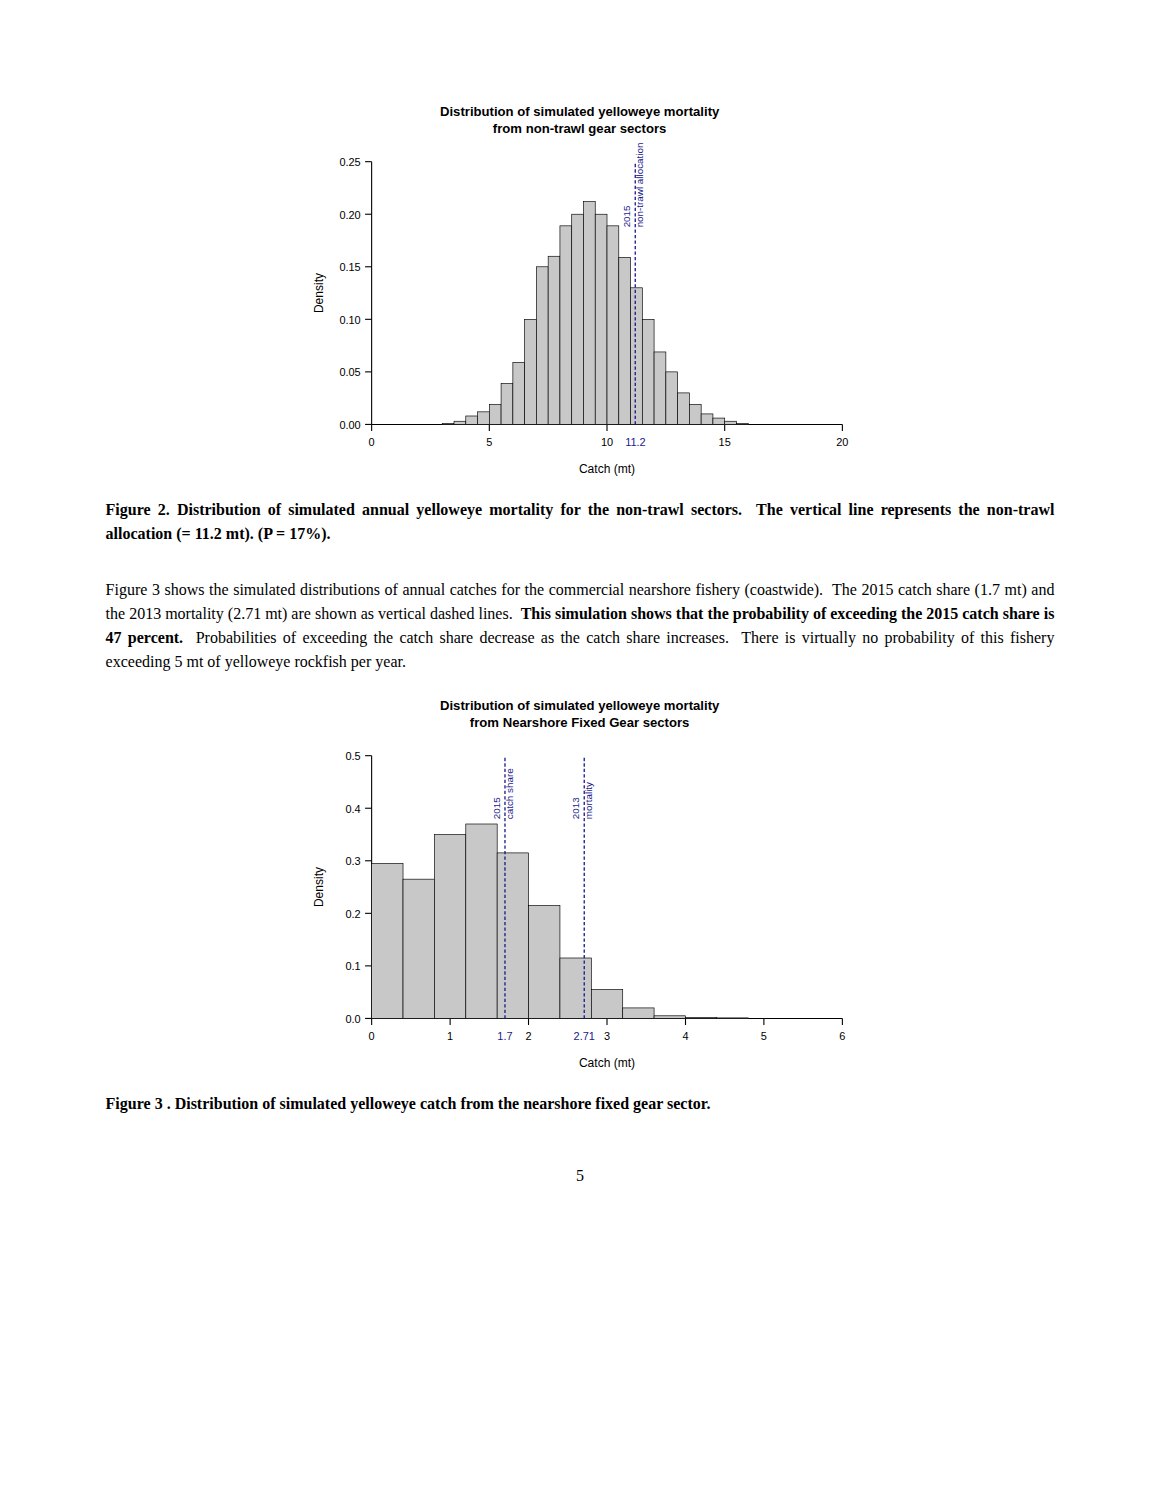Distribution of simulated yelloweye mortality from non-trawl gear sectors 0.00 0.05 0.10 0.15 0.20 0.25 Density 0 5 10 15 20 11.2 Catch (mt) 2015 non-trawl allocation
Figure 2. Distribution of simulated annual yelloweye mortality for the non-trawl sectors. The vertical line represents the non-trawl allocation (= 11.2 mt). (P = 17%).
Figure 3 shows the simulated distributions of annual catches for the commercial nearshore fishery (coastwide). The 2015 catch share (1.7 mt) and the 2013 mortality (2.71 mt) are shown as vertical dashed lines. This simulation shows that the probability of exceeding the 2015 catch share is 47 percent. Probabilities of exceeding the catch share decrease as the catch share increases. There is virtually no probability of this fishery exceeding 5 mt of yelloweye rockfish per year.
Distribution of simulated yelloweye mortality from Nearshore Fixed Gear sectors 0.0 0.1 0.2 0.3 0.4 0.5 Density 0 1 2 3 4 5 6 1.7 2.71 Catch (mt) 2015 catch share 2013 mortality
Figure 3 . Distribution of simulated yelloweye catch from the nearshore fixed gear sector.
5